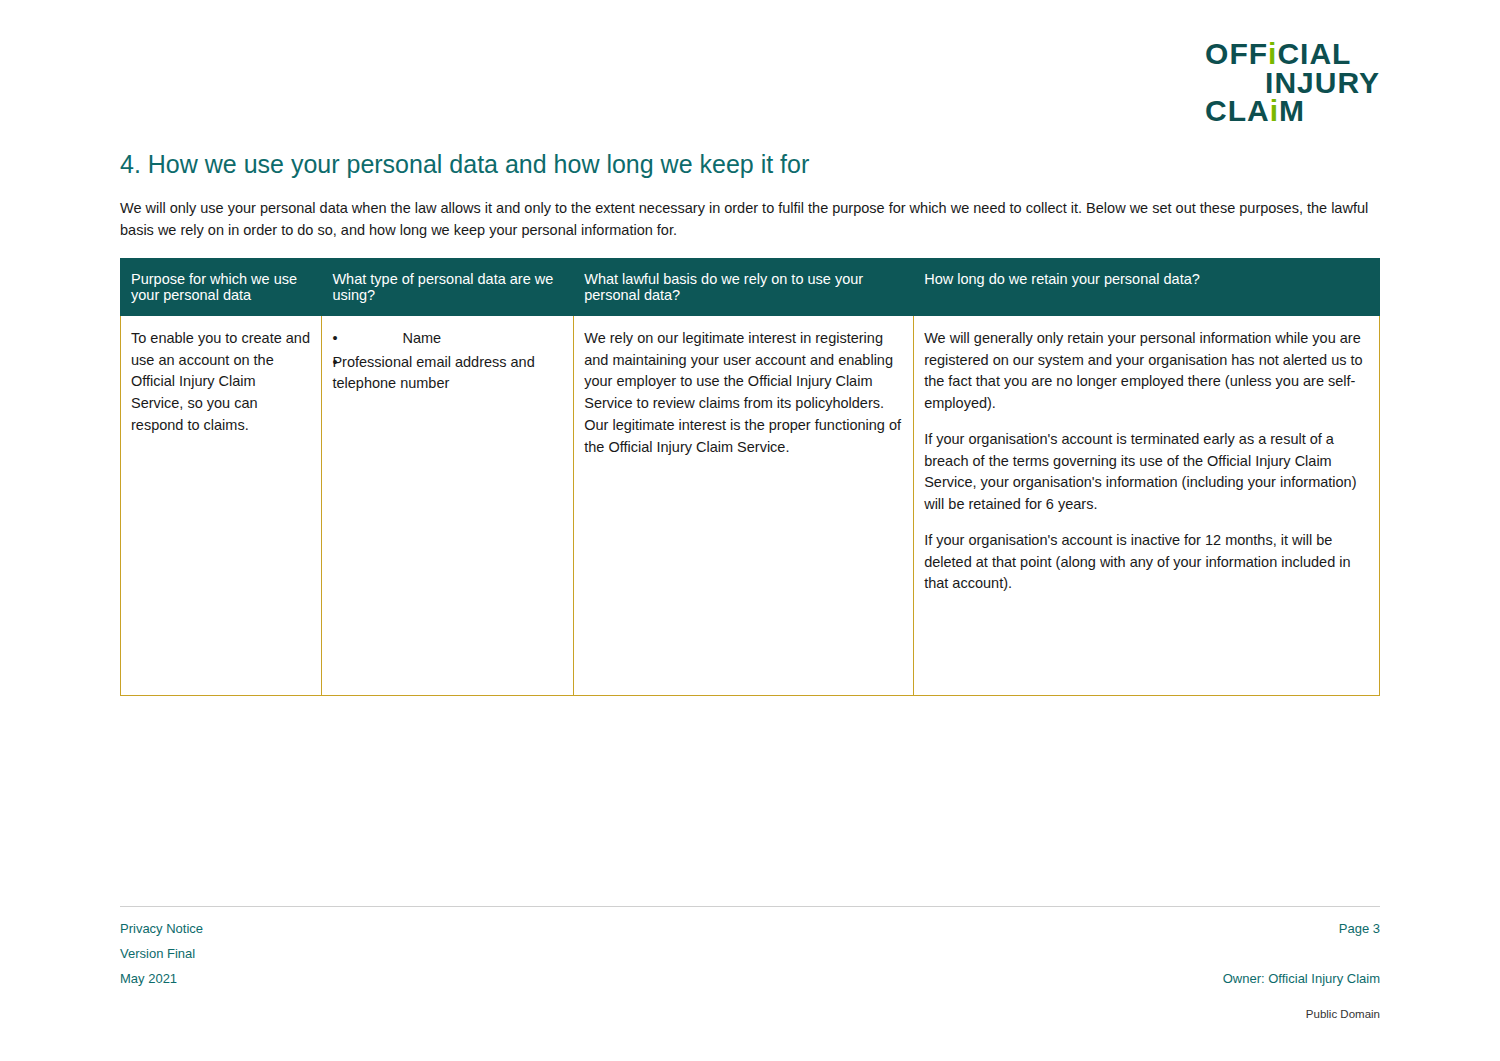OFFi CIAL
INJURY
CLAi M
4. How we use your personal data and how long we keep it for
We will only use your personal data when the law allows it and only to the extent necessary in order to fulfil the purpose for which we need to collect it. Below we set out these purposes, the lawful basis we rely on in order to do so, and how long we keep your personal information for.
| Purpose for which we use your personal data | What type of personal data are we using? | What lawful basis do we rely on to use your personal data? | How long do we retain your personal data? |
| --- | --- | --- | --- |
| To enable you to create and use an account on the Official Injury Claim Service, so you can respond to claims. | Name Professional email address and telephone number | We rely on our legitimate interest in registering and maintaining your user account and enabling your employer to use the Official Injury Claim Service to review claims from its policyholders. Our legitimate interest is the proper functioning of the Official Injury Claim Service. | We will generally only retain your personal information while you are registered on our system and your organisation has not alerted us to the fact that you are no longer employed there (unless you are self-employed). If your organisation's account is terminated early as a result of a breach of the terms governing its use of the Official Injury Claim Service, your organisation's information (including your information) will be retained for 6 years. If your organisation's account is inactive for 12 months, it will be deleted at that point (along with any of your information included in that account). |
Privacy Notice Page 3
Version Final
May 2021 Owner: Official Injury Claim
Public Domain